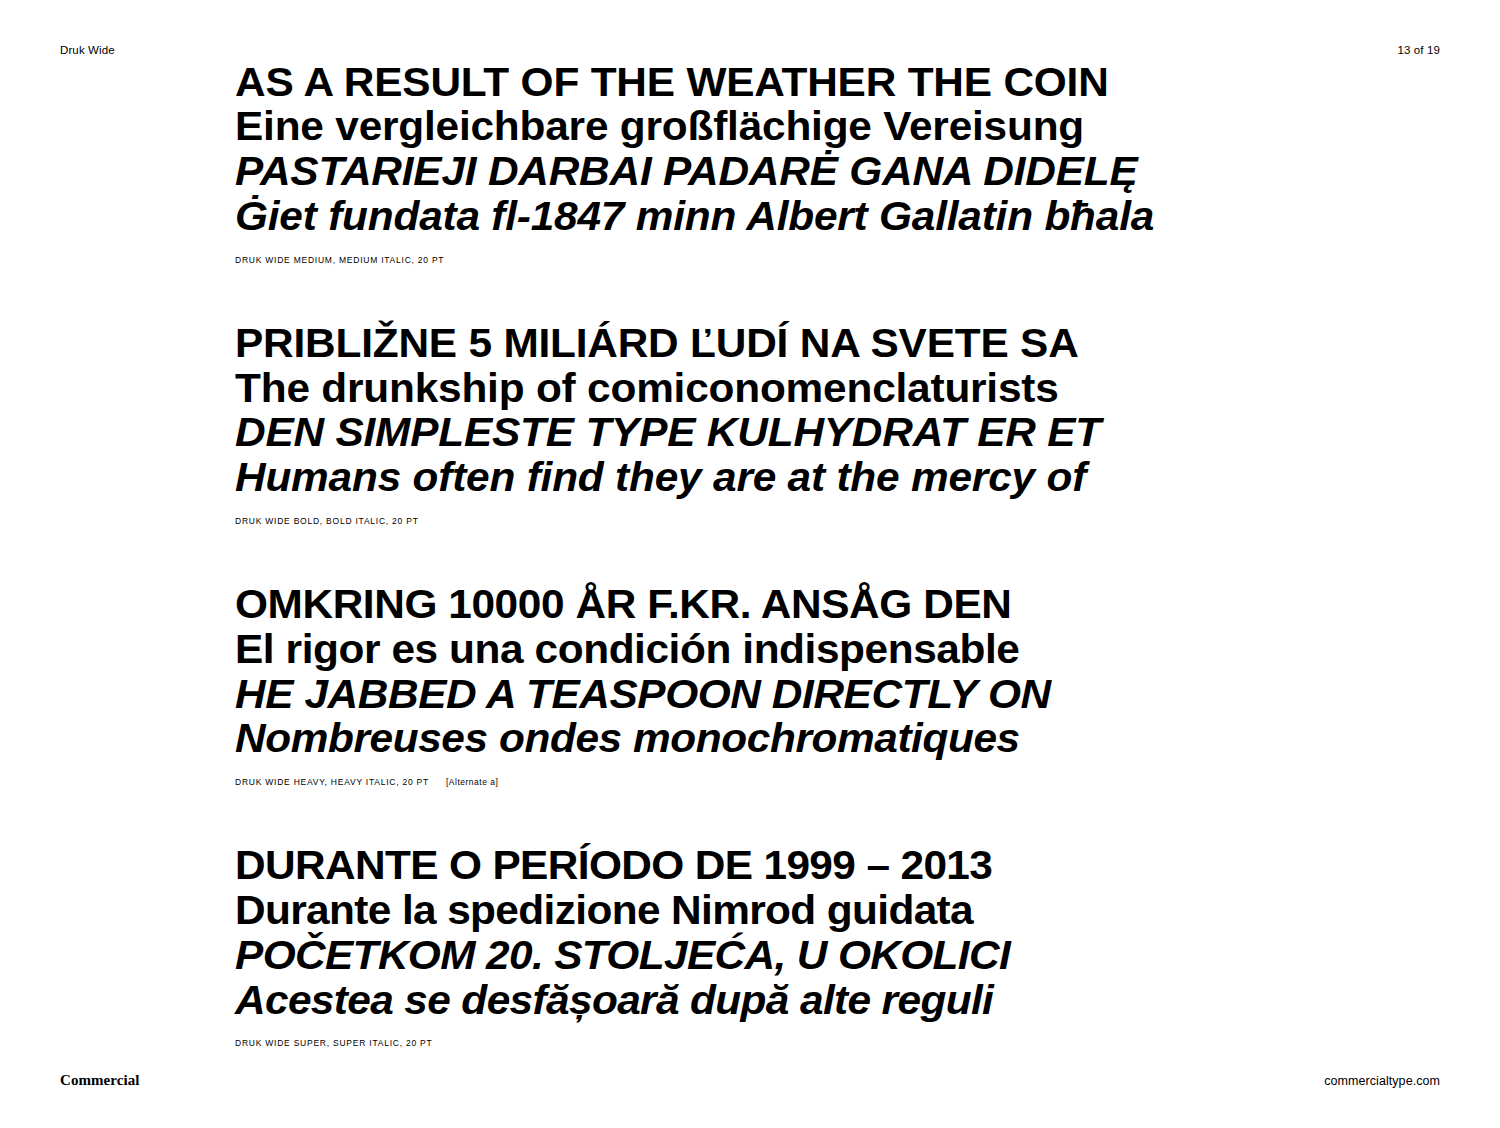Druk Wide
13 of 19
AS A RESULT OF THE WEATHER THE COIN
Eine vergleichbare großflächige Vereisung
PASTARIEJI DARBAI PADARĖ GANA DIDELĘ
Ġiet fundata fl-1847 minn Albert Gallatin bħala
Druk Wide Medium, Medium Italic, 20 pt
PRIBLIŽNE 5 MILIÁRD ĽUDÍ NA SVETE SA
The drunkship of comiconomenclaturists
DEN SIMPLESTE TYPE KULHYDRAT ER ET
Humans often find they are at the mercy of
Druk Wide Bold, Bold Italic, 20 pt
OMKRING 10000 ÅR F.KR. ANSÅG DEN
El rigor es una condición indispensable
HE JABBED A TEASPOON DIRECTLY ON
Nombreuses ondes monochromatiques
Druk Wide Heavy, Heavy Italic, 20 pt [Alternate a]
DURANTE O PERÍODO DE 1999 – 2013
Durante la spedizione Nimrod guidata
POČETKOM 20. STOLJEĆA, U OKOLICI
Acestea se desfășoară după alte reguli
Druk Wide Super, Super Italic, 20 pt
Commercial
commercialtype.com